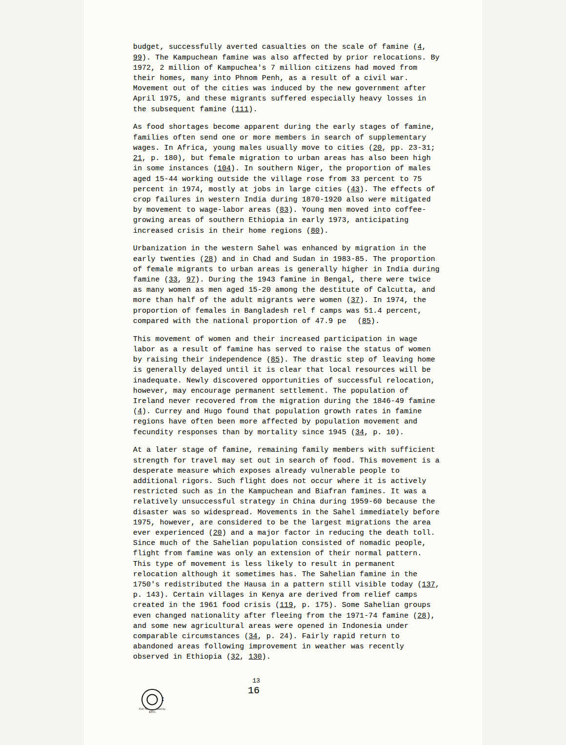budget, successfully averted casualties on the scale of famine (4, 99). The Kampuchean famine was also affected by prior relocations. By 1972, 2 million of Kampuchea's 7 million citizens had moved from their homes, many into Phnom Penh, as a result of a civil war. Movement out of the cities was induced by the new government after April 1975, and these migrants suffered especially heavy losses in the subsequent famine (111).
As food shortages become apparent during the early stages of famine, families often send one or more members in search of supplementary wages. In Africa, young males usually move to cities (20, pp. 23-31; 21, p. 180), but female migration to urban areas has also been high in some instances (104). In southern Niger, the proportion of males aged 15-44 working outside the village rose from 33 percent to 75 percent in 1974, mostly at jobs in large cities (43). The effects of crop failures in western India during 1870-1920 also were mitigated by movement to wage-labor areas (83). Young men moved into coffee-growing areas of southern Ethiopia in early 1973, anticipating increased crisis in their home regions (80).
Urbanization in the western Sahel was enhanced by migration in the early twenties (28) and in Chad and Sudan in 1983-85. The proportion of female migrants to urban areas is generally higher in India during famine (33, 97). During the 1943 famine in Bengal, there were twice as many women as men aged 15-20 among the destitute of Calcutta, and more than half of the adult migrants were women (37). In 1974, the proportion of females in Bangladesh rel  f camps was 51.4 percent, compared with the national proportion of 47.9 pe    (85).
This movement of women and their increased participation in wage labor as a result of famine has served to raise the status of women by raising their independence (85). The drastic step of leaving home is generally delayed until it is clear that local resources will be inadequate. Newly discovered opportunities of successful relocation, however, may encourage permanent settlement. The population of Ireland never recovered from the migration during the 1846-49 famine (4). Currey and Hugo found that population growth rates in famine regions have often been more affected by population movement and fecundity responses than by mortality since 1945 (34, p. 10).
At a later stage of famine, remaining family members with sufficient strength for travel may set out in search of food. This movement is a desperate measure which exposes already vulnerable people to additional rigors. Such flight does not occur where it is actively restricted such as in the Kampuchean and Biafran famines. It was a relatively unsuccessful strategy in China during 1959-60 because the disaster was so widespread. Movements in the Sahel immediately before 1975, however, are considered to be the largest migrations the area ever experienced (20) and a major factor in reducing the death toll. Since much of the Sahelian population consisted of nomadic people, flight from famine was only an extension of their normal pattern. This type of movement is less likely to result in permanent relocation although it sometimes has. The Sahelian famine in the 1750's redistributed the Hausa in a pattern still visible today (137, p. 143). Certain villages in Kenya are derived from relief camps created in the 1961 food crisis (119, p. 175). Some Sahelian groups even changed nationality after fleeing from the 1971-74 famine (28), and some new agricultural areas were opened in Indonesia under comparable circumstances (34, p. 24). Fairly rapid return to abandoned areas following improvement in weather was recently observed in Ethiopia (32, 130).
ERIC
Full Text Provided by ERIC
  
13
16